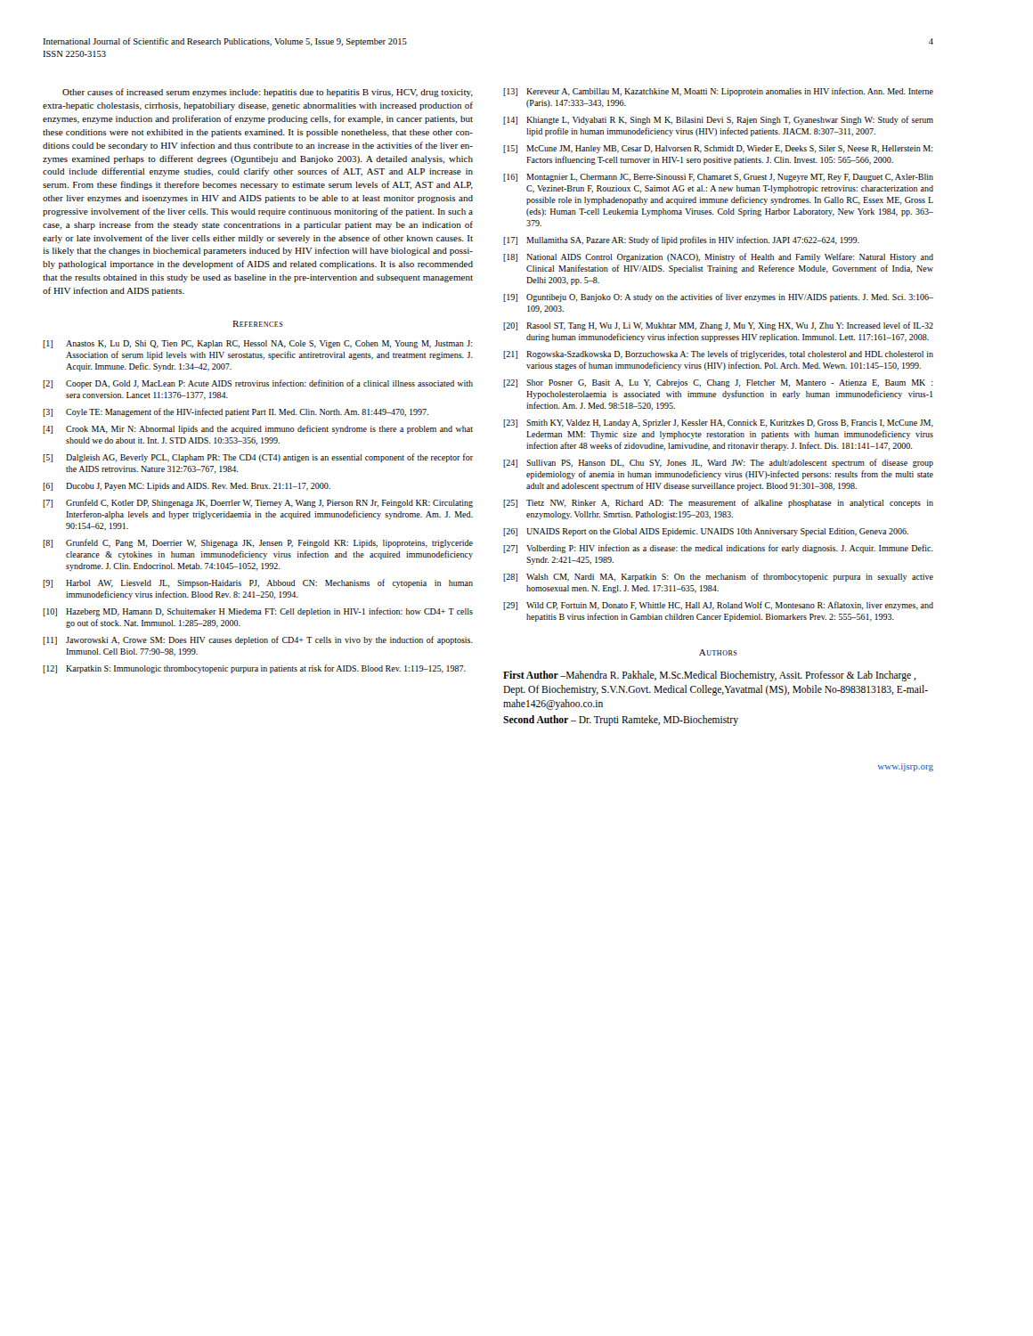International Journal of Scientific and Research Publications, Volume 5, Issue 9, September 2015
ISSN 2250-3153 4
Other causes of increased serum enzymes include: hepatitis due to hepatitis B virus, HCV, drug toxicity, extra-hepatic cholestasis, cirrhosis, hepatobiliary disease, genetic abnormalities with increased production of enzymes, enzyme induction and proliferation of enzyme producing cells, for example, in cancer patients, but these conditions were not exhibited in the patients examined. It is possible nonetheless, that these other conditions could be secondary to HIV infection and thus contribute to an increase in the activities of the liver enzymes examined perhaps to different degrees (Oguntibeju and Banjoko 2003). A detailed analysis, which could include differential enzyme studies, could clarify other sources of ALT, AST and ALP increase in serum. From these findings it therefore becomes necessary to estimate serum levels of ALT, AST and ALP, other liver enzymes and isoenzymes in HIV and AIDS patients to be able to at least monitor prognosis and progressive involvement of the liver cells. This would require continuous monitoring of the patient. In such a case, a sharp increase from the steady state concentrations in a particular patient may be an indication of early or late involvement of the liver cells either mildly or severely in the absence of other known causes. It is likely that the changes in biochemical parameters induced by HIV infection will have biological and possibly pathological importance in the development of AIDS and related complications. It is also recommended that the results obtained in this study be used as baseline in the pre-intervention and subsequent management of HIV infection and AIDS patients.
References
Anastos K, Lu D, Shi Q, Tien PC, Kaplan RC, Hessol NA, Cole S, Vigen C, Cohen M, Young M, Justman J: Association of serum lipid levels with HIV serostatus, specific antiretroviral agents, and treatment regimens. J. Acquir. Immune. Defic. Syndr. 1:34–42, 2007.
Cooper DA, Gold J, MacLean P: Acute AIDS retrovirus infection: definition of a clinical illness associated with sera conversion. Lancet 11:1376–1377, 1984.
Coyle TE: Management of the HIV-infected patient Part II. Med. Clin. North. Am. 81:449–470, 1997.
Crook MA, Mir N: Abnormal lipids and the acquired immuno deficient syndrome is there a problem and what should we do about it. Int. J. STD AIDS. 10:353–356, 1999.
Dalgleish AG, Beverly PCL, Clapham PR: The CD4 (CT4) antigen is an essential component of the receptor for the AIDS retrovirus. Nature 312:763–767, 1984.
Ducobu J, Payen MC: Lipids and AIDS. Rev. Med. Brux. 21:11–17, 2000.
Grunfeld C, Kotler DP, Shingenaga JK, Doerrler W, Tierney A, Wang J, Pierson RN Jr, Feingold KR: Circulating Interferon-alpha levels and hyper triglyceridaemia in the acquired immunodeficiency syndrome. Am. J. Med. 90:154–62, 1991.
Grunfeld C, Pang M, Doerrier W, Shigenaga JK, Jensen P, Feingold KR: Lipids, lipoproteins, triglyceride clearance & cytokines in human immunodeficiency virus infection and the acquired immunodeficiency syndrome. J. Clin. Endocrinol. Metab. 74:1045–1052, 1992.
Harbol AW, Liesveld JL, Simpson-Haidaris PJ, Abboud CN: Mechanisms of cytopenia in human immunodeficiency virus infection. Blood Rev. 8: 241–250, 1994.
Hazeberg MD, Hamann D, Schuitemaker H Miedema FT: Cell depletion in HIV-1 infection: how CD4+ T cells go out of stock. Nat. Immunol. 1:285–289, 2000.
Jaworowski A, Crowe SM: Does HIV causes depletion of CD4+ T cells in vivo by the induction of apoptosis. Immunol. Cell Biol. 77:90–98, 1999.
Karpatkin S: Immunologic thrombocytopenic purpura in patients at risk for AIDS. Blood Rev. 1:119–125, 1987.
Kereveur A, Cambillau M, Kazatchkine M, Moatti N: Lipoprotein anomalies in HIV infection. Ann. Med. Interne (Paris). 147:333–343, 1996.
Khiangte L, Vidyabati R K, Singh M K, Bilasini Devi S, Rajen Singh T, Gyaneshwar Singh W: Study of serum lipid profile in human immunodeficiency virus (HIV) infected patients. JIACM. 8:307–311, 2007.
McCune JM, Hanley MB, Cesar D, Halvorsen R, Schmidt D, Wieder E, Deeks S, Siler S, Neese R, Hellerstein M: Factors influencing T-cell turnover in HIV-1 sero positive patients. J. Clin. Invest. 105: 565–566, 2000.
Montagnier L, Chermann JC, Berre-Sinoussi F, Chamaret S, Gruest J, Nugeyre MT, Rey F, Dauguet C, Axler-Blin C, Vezinet-Brun F, Rouzioux C, Saimot AG et al.: A new human T-lymphotropic retrovirus: characterization and possible role in lymphadenopathy and acquired immune deficiency syndromes. In Gallo RC, Essex ME, Gross L (eds): Human T-cell Leukemia Lymphoma Viruses. Cold Spring Harbor Laboratory, New York 1984, pp. 363–379.
Mullamitha SA, Pazare AR: Study of lipid profiles in HIV infection. JAPI 47:622–624, 1999.
National AIDS Control Organization (NACO), Ministry of Health and Family Welfare: Natural History and Clinical Manifestation of HIV/AIDS. Specialist Training and Reference Module, Government of India, New Delhi 2003, pp. 5–8.
Oguntibeju O, Banjoko O: A study on the activities of liver enzymes in HIV/AIDS patients. J. Med. Sci. 3:106–109, 2003.
Rasool ST, Tang H, Wu J, Li W, Mukhtar MM, Zhang J, Mu Y, Xing HX, Wu J, Zhu Y: Increased level of IL-32 during human immunodeficiency virus infection suppresses HIV replication. Immunol. Lett. 117:161–167, 2008.
Rogowska-Szadkowska D, Borzuchowska A: The levels of triglycerides, total cholesterol and HDL cholesterol in various stages of human immunodeficiency virus (HIV) infection. Pol. Arch. Med. Wewn. 101:145–150, 1999.
Shor Posner G, Basit A, Lu Y, Cabrejos C, Chang J, Fletcher M, Mantero - Atienza E, Baum MK : Hypocholesterolaemia is associated with immune dysfunction in early human immunodeficiency virus-1 infection. Am. J. Med. 98:518–520, 1995.
Smith KY, Valdez H, Landay A, Sprizler J, Kessler HA, Connick E, Kuritzkes D, Gross B, Francis I, McCune JM, Lederman MM: Thymic size and lymphocyte restoration in patients with human immunodeficiency virus infection after 48 weeks of zidovudine, lamivudine, and ritonavir therapy. J. Infect. Dis. 181:141–147, 2000.
Sullivan PS, Hanson DL, Chu SY, Jones JL, Ward JW: The adult/adolescent spectrum of disease group epidemiology of anemia in human immunodeficiency virus (HIV)-infected persons: results from the multi state adult and adolescent spectrum of HIV disease surveillance project. Blood 91:301–308, 1998.
Tietz NW, Rinker A, Richard AD: The measurement of alkaline phosphatase in analytical concepts in enzymology. Vollrhr. Smrtisn. Pathologist:195–203, 1983.
UNAIDS Report on the Global AIDS Epidemic. UNAIDS 10th Anniversary Special Edition, Geneva 2006.
Volberding P: HIV infection as a disease: the medical indications for early diagnosis. J. Acquir. Immune Defic. Syndr. 2:421–425, 1989.
Walsh CM, Nardi MA, Karpatkin S: On the mechanism of thrombocytopenic purpura in sexually active homosexual men. N. Engl. J. Med. 17:311–635, 1984.
Wild CP, Fortuin M, Donato F, Whittle HC, Hall AJ, Roland Wolf C, Montesano R: Aflatoxin, liver enzymes, and hepatitis B virus infection in Gambian children Cancer Epidemiol. Biomarkers Prev. 2: 555–561, 1993.
Authors
First Author –Mahendra R. Pakhale, M.Sc.Medical Biochemistry, Assit. Professor & Lab Incharge , Dept. Of Biochemistry, S.V.N.Govt. Medical College,Yavatmal (MS), Mobile No-8983813183, E-mail-mahe1426@yahoo.co.in
Second Author – Dr. Trupti Ramteke, MD-Biochemistry
www.ijsrp.org